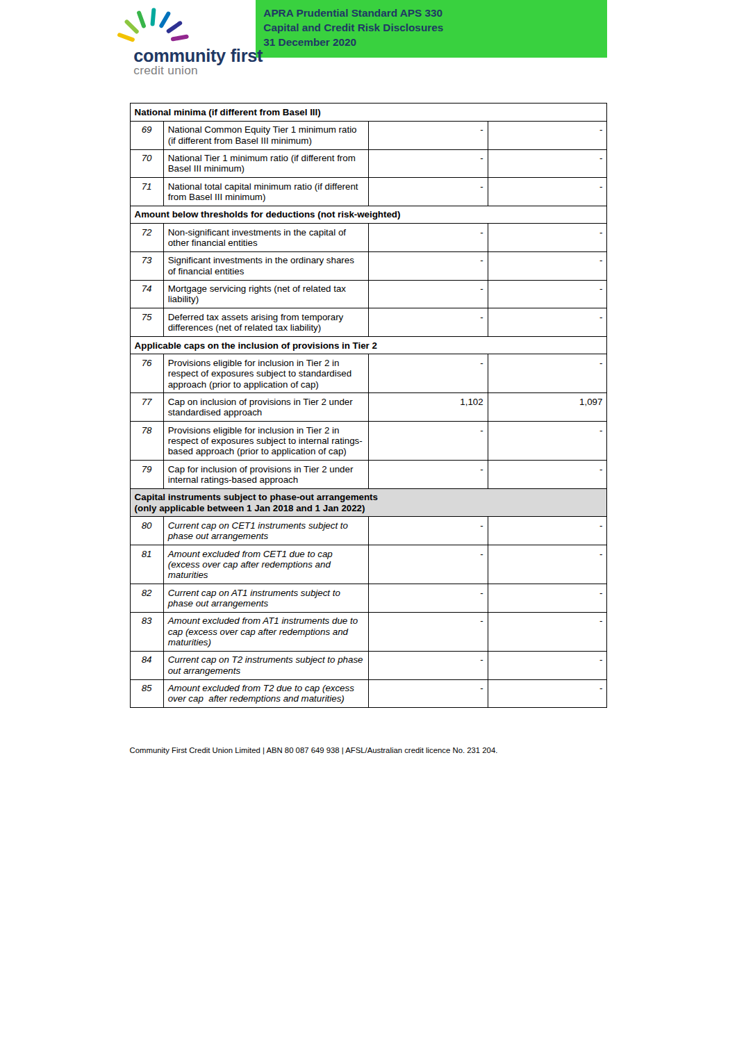community first
credit union
APRA Prudential Standard APS 330
Capital and Credit Risk Disclosures
31 December 2020
| National minima (if different from Basel III) |
| 69 | National Common Equity Tier 1 minimum ratio (if different from Basel III minimum) | - | - |
| 70 | National Tier 1 minimum ratio (if different from Basel III minimum) | - | - |
| 71 | National total capital minimum ratio (if different from Basel III minimum) | - | - |
| Amount below thresholds for deductions (not risk-weighted) |
| 72 | Non-significant investments in the capital of other financial entities | - | - |
| 73 | Significant investments in the ordinary shares of financial entities | - | - |
| 74 | Mortgage servicing rights (net of related tax liability) | - | - |
| 75 | Deferred tax assets arising from temporary differences (net of related tax liability) | - | - |
| Applicable caps on the inclusion of provisions in Tier 2 |
| 76 | Provisions eligible for inclusion in Tier 2 in respect of exposures subject to standardised approach (prior to application of cap) | - | - |
| 77 | Cap on inclusion of provisions in Tier 2 under standardised approach | 1,102 | 1,097 |
| 78 | Provisions eligible for inclusion in Tier 2 in respect of exposures subject to internal ratings-based approach (prior to application of cap) | - | - |
| 79 | Cap for inclusion of provisions in Tier 2 under internal ratings-based approach | - | - |
| Capital instruments subject to phase-out arrangements (only applicable between 1 Jan 2018 and 1 Jan 2022) |
| 80 | Current cap on CET1 instruments subject to phase out arrangements | - | - |
| 81 | Amount excluded from CET1 due to cap (excess over cap after redemptions and maturities | - | - |
| 82 | Current cap on AT1 instruments subject to phase out arrangements | - | - |
| 83 | Amount excluded from AT1 instruments due to cap (excess over cap after redemptions and maturities) | - | - |
| 84 | Current cap on T2 instruments subject to phase out arrangements | - | - |
| 85 | Amount excluded from T2 due to cap (excess over cap after redemptions and maturities) | - | - |
Community First Credit Union Limited | ABN 80 087 649 938 | AFSL/Australian credit licence No. 231 204.